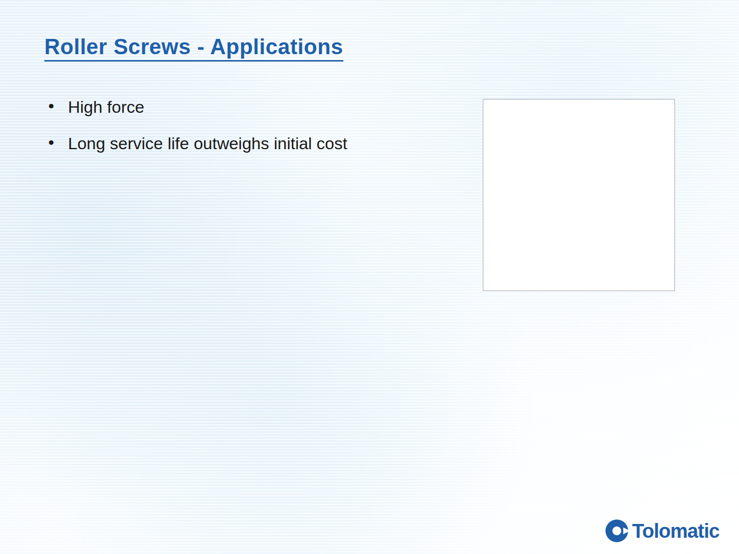Roller Screws - Applications
High force
Long service life outweighs initial cost
Tolomatic